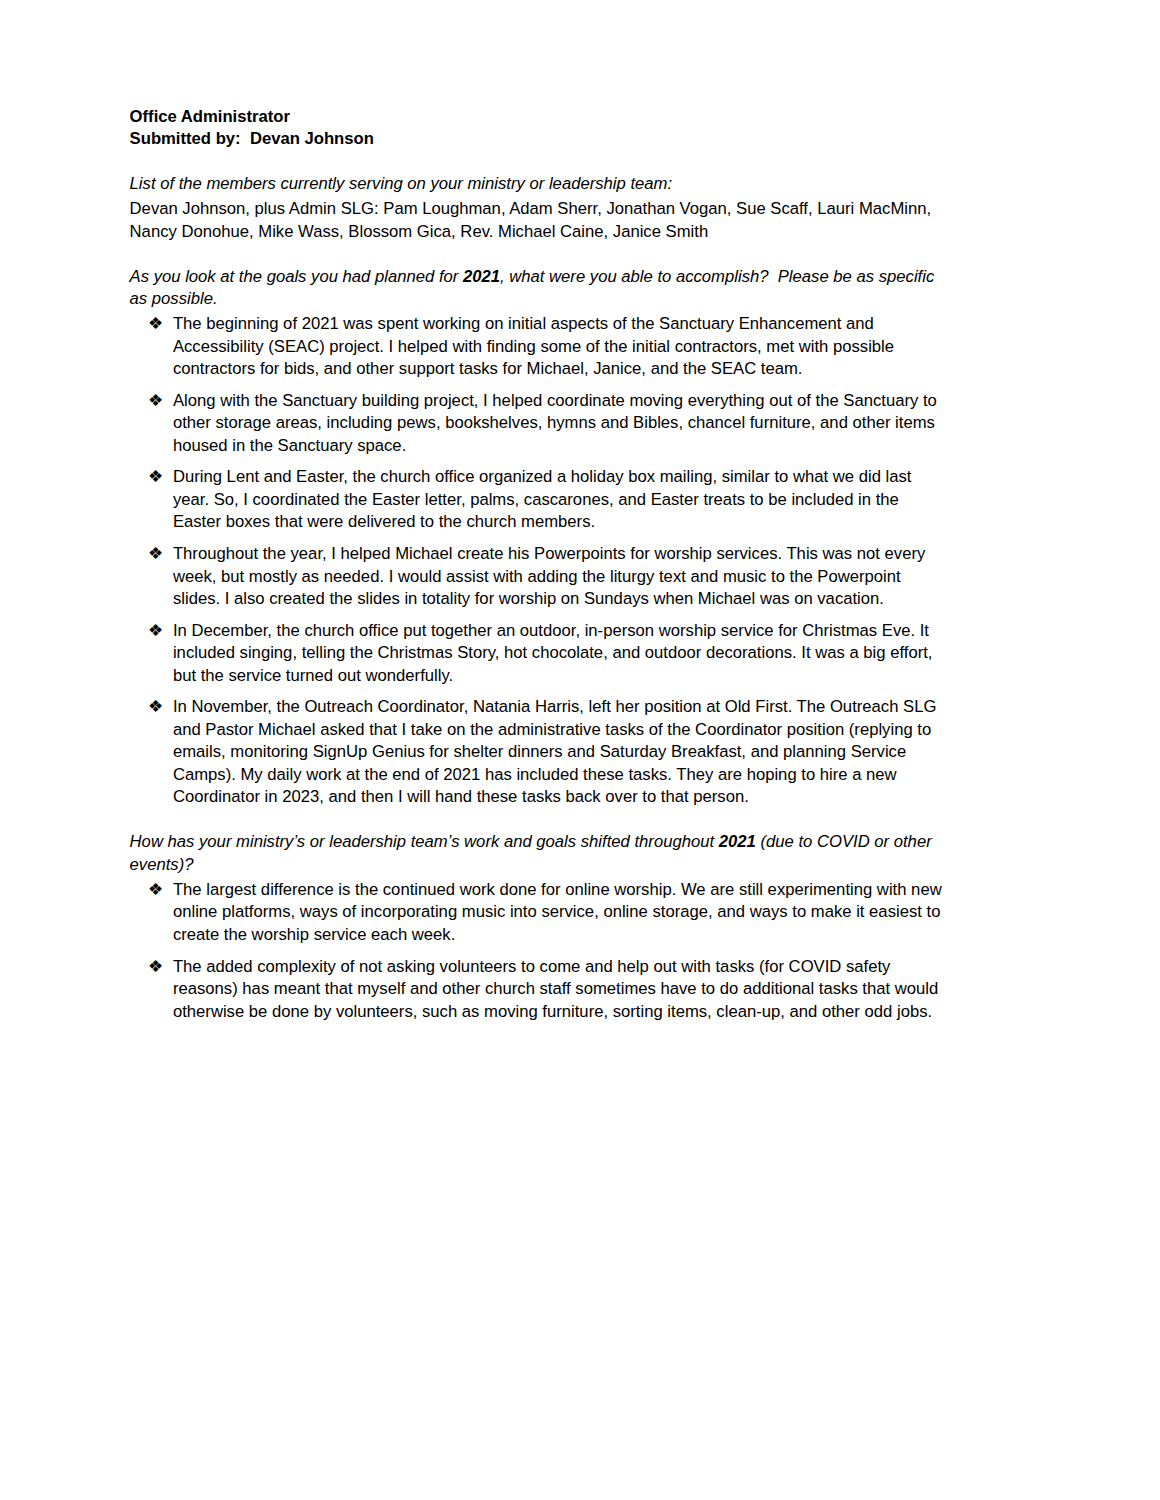Office Administrator
Submitted by: Devan Johnson
List of the members currently serving on your ministry or leadership team:
Devan Johnson, plus Admin SLG: Pam Loughman, Adam Sherr, Jonathan Vogan, Sue Scaff, Lauri MacMinn, Nancy Donohue, Mike Wass, Blossom Gica, Rev. Michael Caine, Janice Smith
As you look at the goals you had planned for 2021, what were you able to accomplish? Please be as specific as possible.
The beginning of 2021 was spent working on initial aspects of the Sanctuary Enhancement and Accessibility (SEAC) project. I helped with finding some of the initial contractors, met with possible contractors for bids, and other support tasks for Michael, Janice, and the SEAC team.
Along with the Sanctuary building project, I helped coordinate moving everything out of the Sanctuary to other storage areas, including pews, bookshelves, hymns and Bibles, chancel furniture, and other items housed in the Sanctuary space.
During Lent and Easter, the church office organized a holiday box mailing, similar to what we did last year. So, I coordinated the Easter letter, palms, cascarones, and Easter treats to be included in the Easter boxes that were delivered to the church members.
Throughout the year, I helped Michael create his Powerpoints for worship services. This was not every week, but mostly as needed. I would assist with adding the liturgy text and music to the Powerpoint slides. I also created the slides in totality for worship on Sundays when Michael was on vacation.
In December, the church office put together an outdoor, in-person worship service for Christmas Eve. It included singing, telling the Christmas Story, hot chocolate, and outdoor decorations. It was a big effort, but the service turned out wonderfully.
In November, the Outreach Coordinator, Natania Harris, left her position at Old First. The Outreach SLG and Pastor Michael asked that I take on the administrative tasks of the Coordinator position (replying to emails, monitoring SignUp Genius for shelter dinners and Saturday Breakfast, and planning Service Camps). My daily work at the end of 2021 has included these tasks. They are hoping to hire a new Coordinator in 2023, and then I will hand these tasks back over to that person.
How has your ministry’s or leadership team’s work and goals shifted throughout 2021 (due to COVID or other events)?
The largest difference is the continued work done for online worship. We are still experimenting with new online platforms, ways of incorporating music into service, online storage, and ways to make it easiest to create the worship service each week.
The added complexity of not asking volunteers to come and help out with tasks (for COVID safety reasons) has meant that myself and other church staff sometimes have to do additional tasks that would otherwise be done by volunteers, such as moving furniture, sorting items, clean-up, and other odd jobs.